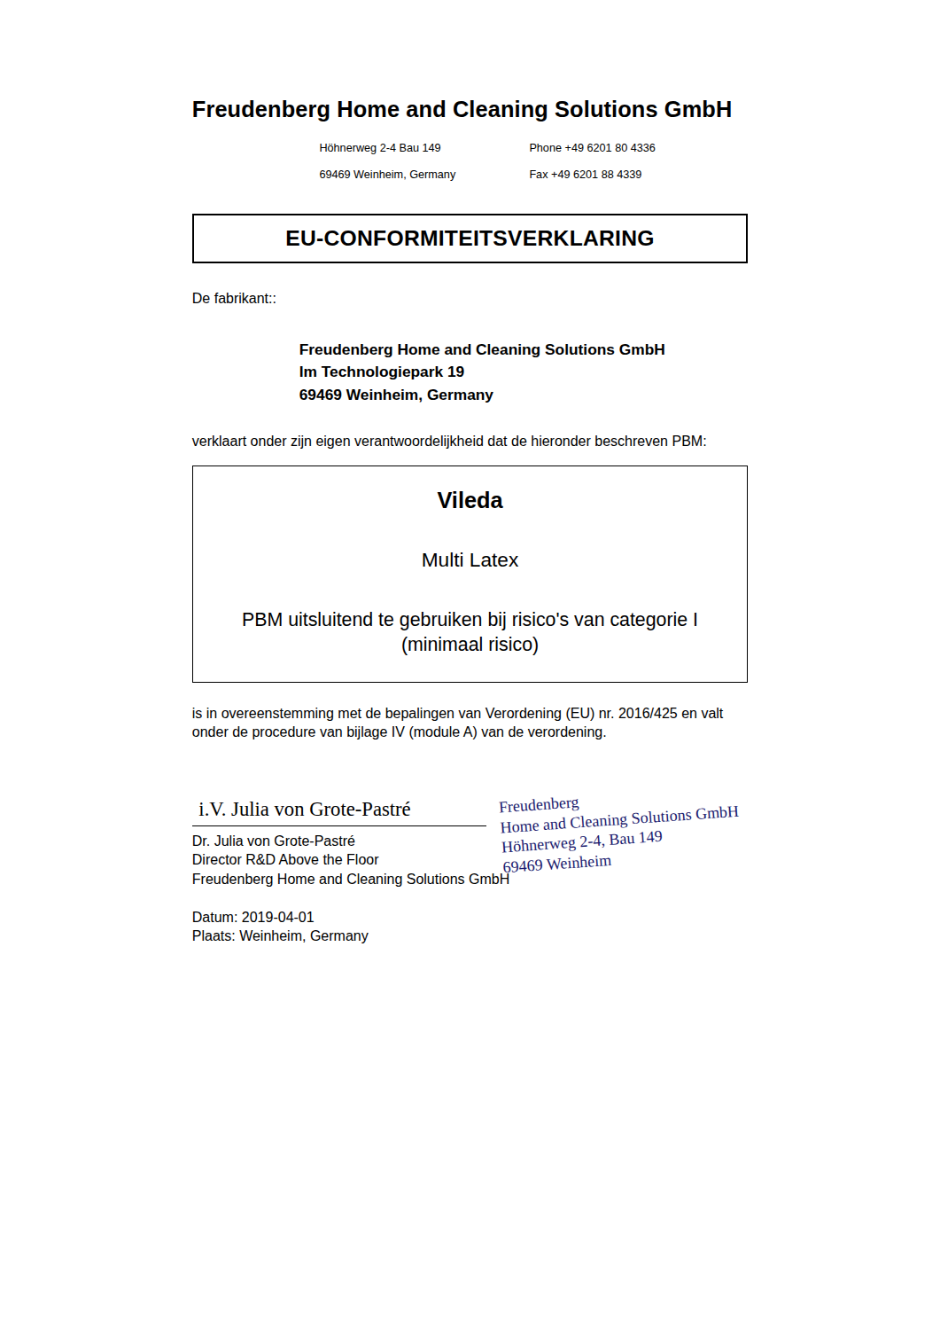Freudenberg Home and Cleaning Solutions GmbH
| Höhnerweg 2-4 Bau 149 | Phone +49 6201 80 4336 |
| 69469 Weinheim, Germany | Fax +49 6201 88 4339 |
EU-CONFORMITEITSVERKLARING
De fabrikant::
Freudenberg Home and Cleaning Solutions GmbH
Im Technologiepark 19
69469 Weinheim, Germany
verklaart onder zijn eigen verantwoordelijkheid dat de hieronder beschreven PBM:
Vileda
Multi Latex
PBM uitsluitend te gebruiken bij risico's van categorie I
(minimaal risico)
is in overeenstemming met de bepalingen van Verordening (EU) nr. 2016/425 en valt onder de procedure van bijlage IV (module A) van de verordening.
i.V. Julia von Grote-Pastré
Freudenberg
Home and Cleaning Solutions GmbH
Höhnerweg 2-4, Bau 149
69469 Weinheim
Dr. Julia von Grote-Pastré
Director R&D Above the Floor
Freudenberg Home and Cleaning Solutions GmbH
Datum: 2019-04-01
Plaats: Weinheim, Germany